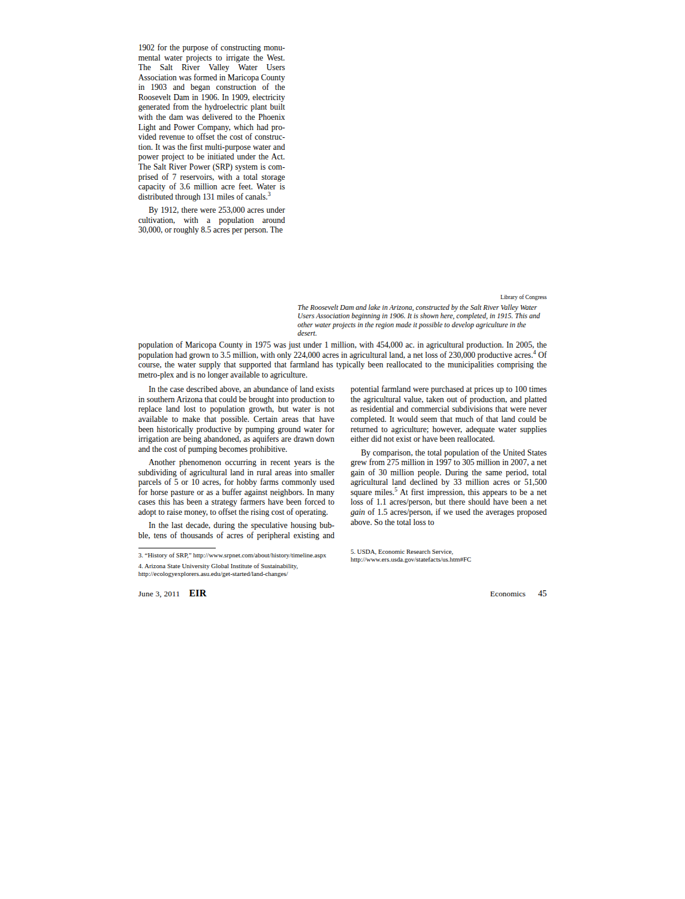1902 for the purpose of constructing monumental water projects to irrigate the West. The Salt River Valley Water Users Association was formed in Maricopa County in 1903 and began construction of the Roosevelt Dam in 1906. In 1909, electricity generated from the hydroelectric plant built with the dam was delivered to the Phoenix Light and Power Company, which had provided revenue to offset the cost of construction. It was the first multi-purpose water and power project to be initiated under the Act. The Salt River Power (SRP) system is comprised of 7 reservoirs, with a total storage capacity of 3.6 million acre feet. Water is distributed through 131 miles of canals.3
By 1912, there were 253,000 acres under cultivation, with a population around 30,000, or roughly 8.5 acres per person. The
Library of Congress
The Roosevelt Dam and lake in Arizona, constructed by the Salt River Valley Water Users Association beginning in 1906. It is shown here, completed, in 1915. This and other water projects in the region made it possible to develop agriculture in the desert.
population of Maricopa County in 1975 was just under 1 million, with 454,000 ac. in agricultural production. In 2005, the population had grown to 3.5 million, with only 224,000 acres in agricultural land, a net loss of 230,000 productive acres.4 Of course, the water supply that supported that farmland has typically been reallocated to the municipalities comprising the metro-plex and is no longer available to agriculture.
In the case described above, an abundance of land exists in southern Arizona that could be brought into production to replace land lost to population growth, but water is not available to make that possible. Certain areas that have been historically productive by pumping ground water for irrigation are being abandoned, as aquifers are drawn down and the cost of pumping becomes prohibitive.
Another phenomenon occurring in recent years is the subdividing of agricultural land in rural areas into smaller parcels of 5 or 10 acres, for hobby farms commonly used for horse pasture or as a buffer against neighbors. In many cases this has been a strategy farmers have been forced to adopt to raise money, to offset the rising cost of operating.
In the last decade, during the speculative housing bubble, tens of thousands of acres of peripheral existing and potential farmland were purchased at prices up to 100 times the agricultural value, taken out of production, and platted as residential and commercial subdivisions that were never completed. It would seem that much of that land could be returned to agriculture; however, adequate water supplies either did not exist or have been reallocated.
By comparison, the total population of the United States grew from 275 million in 1997 to 305 million in 2007, a net gain of 30 million people. During the same period, total agricultural land declined by 33 million acres or 51,500 square miles.5 At first impression, this appears to be a net loss of 1.1 acres/person, but there should have been a net gain of 1.5 acres/person, if we used the averages proposed above. So the total loss to
3. “History of SRP,” http://www.srpnet.com/about/history/timeline.aspx
4. Arizona State University Global Institute of Sustainability, http://ecologyexplorers.asu.edu/get-started/land-changes/
5. USDA, Economic Research Service, http://www.ers.usda.gov/statefacts/us.htm#FC
June 3, 2011 EIR
Economics 45